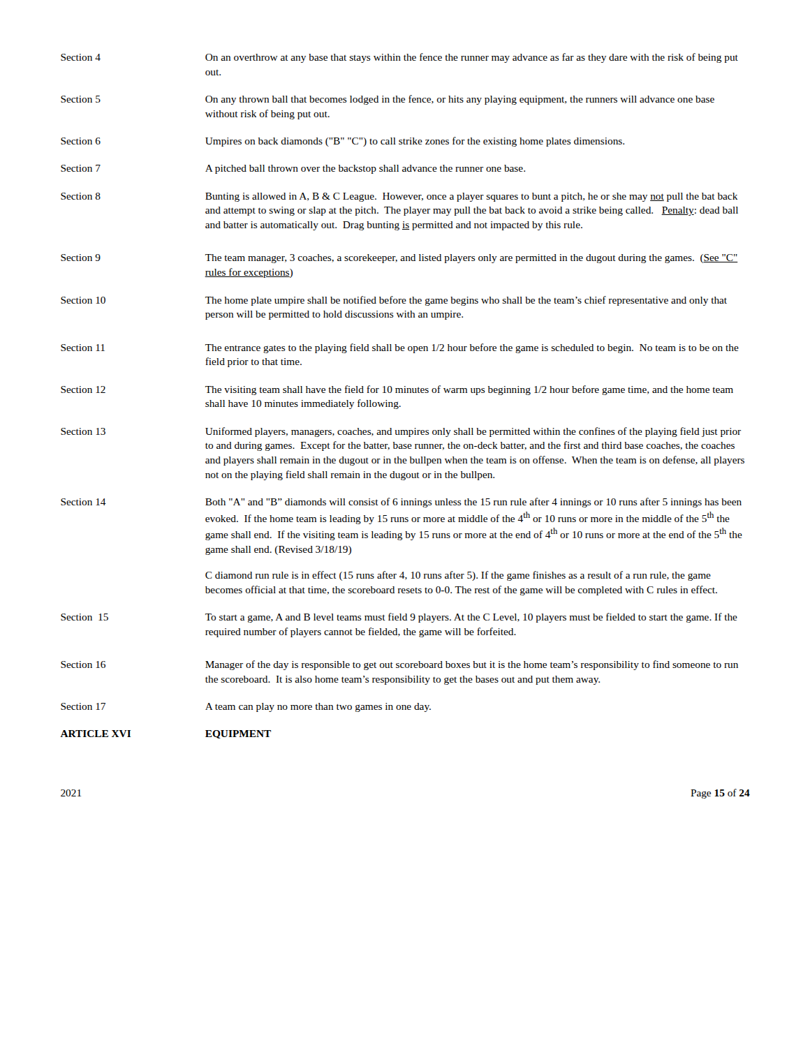| Section 4 | On an overthrow at any base that stays within the fence the runner may advance as far as they dare with the risk of being put out. |
| Section 5 | On any thrown ball that becomes lodged in the fence, or hits any playing equipment, the runners will advance one base without risk of being put out. |
| Section 6 | Umpires on back diamonds ("B" "C") to call strike zones for the existing home plates dimensions. |
| Section 7 | A pitched ball thrown over the backstop shall advance the runner one base. |
| Section 8 | Bunting is allowed in A, B & C League. However, once a player squares to bunt a pitch, he or she may not pull the bat back and attempt to swing or slap at the pitch. The player may pull the bat back to avoid a strike being called. Penalty : dead ball and batter is automatically out. Drag bunting is permitted and not impacted by this rule. |
| Section 9 | The team manager, 3 coaches, a scorekeeper, and listed players only are permitted in the dugout during the games. ( See "C" rules for exceptions ) |
| Section 10 | The home plate umpire shall be notified before the game begins who shall be the team’s chief representative and only that person will be permitted to hold discussions with an umpire. |
| Section 11 | The entrance gates to the playing field shall be open 1/2 hour before the game is scheduled to begin. No team is to be on the field prior to that time. |
| Section 12 | The visiting team shall have the field for 10 minutes of warm ups beginning 1/2 hour before game time, and the home team shall have 10 minutes immediately following. |
| Section 13 | Uniformed players, managers, coaches, and umpires only shall be permitted within the confines of the playing field just prior to and during games. Except for the batter, base runner, the on-deck batter, and the first and third base coaches, the coaches and players shall remain in the dugout or in the bullpen when the team is on offense. When the team is on defense, all players not on the playing field shall remain in the dugout or in the bullpen. |
| Section 14 | Both "A" and "B” diamonds will consist of 6 innings unless the 15 run rule after 4 innings or 10 runs after 5 innings has been evoked. If the home team is leading by 15 runs or more at middle of the 4 th or 10 runs or more in the middle of the 5 th the game shall end. If the visiting team is leading by 15 runs or more at the end of 4 th or 10 runs or more at the end of the 5 th the game shall end. (Revised 3/18/19) C diamond run rule is in effect (15 runs after 4, 10 runs after 5). If the game finishes as a result of a run rule, the game becomes official at that time, the scoreboard resets to 0-0. The rest of the game will be completed with C rules in effect. |
| Section 15 | To start a game, A and B level teams must field 9 players. At the C Level, 10 players must be fielded to start the game. If the required number of players cannot be fielded, the game will be forfeited. |
| Section 16 | Manager of the day is responsible to get out scoreboard boxes but it is the home team’s responsibility to find someone to run the scoreboard. It is also home team’s responsibility to get the bases out and put them away. |
| Section 17 | A team can play no more than two games in one day. |
| ARTICLE XVI | EQUIPMENT |
2021
Page 15 of 24